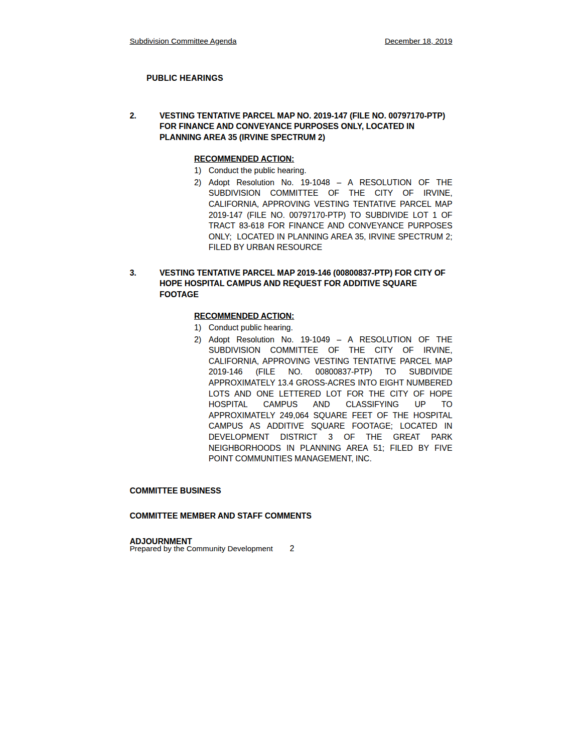Subdivision Committee Agenda December 18, 2019
PUBLIC HEARINGS
2.
VESTING TENTATIVE PARCEL MAP NO. 2019-147 (FILE NO. 00797170-PTP) FOR FINANCE AND CONVEYANCE PURPOSES ONLY, LOCATED IN PLANNING AREA 35 (IRVINE SPECTRUM 2)
RECOMMENDED ACTION:
1) Conduct the public hearing.
2) Adopt Resolution No. 19-1048 – A RESOLUTION OF THE SUBDIVISION COMMITTEE OF THE CITY OF IRVINE, CALIFORNIA, APPROVING VESTING TENTATIVE PARCEL MAP 2019-147 (FILE NO. 00797170-PTP) TO SUBDIVIDE LOT 1 OF TRACT 83-618 FOR FINANCE AND CONVEYANCE PURPOSES ONLY; LOCATED IN PLANNING AREA 35, IRVINE SPECTRUM 2; FILED BY URBAN RESOURCE
3.
VESTING TENTATIVE PARCEL MAP 2019-146 (00800837-PTP) FOR CITY OF HOPE HOSPITAL CAMPUS AND REQUEST FOR ADDITIVE SQUARE FOOTAGE
RECOMMENDED ACTION:
1) Conduct public hearing.
2) Adopt Resolution No. 19-1049 – A RESOLUTION OF THE SUBDIVISION COMMITTEE OF THE CITY OF IRVINE, CALIFORNIA, APPROVING VESTING TENTATIVE PARCEL MAP 2019-146 (FILE NO. 00800837-PTP) TO SUBDIVIDE APPROXIMATELY 13.4 GROSS-ACRES INTO EIGHT NUMBERED LOTS AND ONE LETTERED LOT FOR THE CITY OF HOPE HOSPITAL CAMPUS AND CLASSIFYING UP TO APPROXIMATELY 249,064 SQUARE FEET OF THE HOSPITAL CAMPUS AS ADDITIVE SQUARE FOOTAGE; LOCATED IN DEVELOPMENT DISTRICT 3 OF THE GREAT PARK NEIGHBORHOODS IN PLANNING AREA 51; FILED BY FIVE POINT COMMUNITIES MANAGEMENT, INC.
COMMITTEE BUSINESS
COMMITTEE MEMBER AND STAFF COMMENTS
ADJOURNMENT
Prepared by the Community Development 2